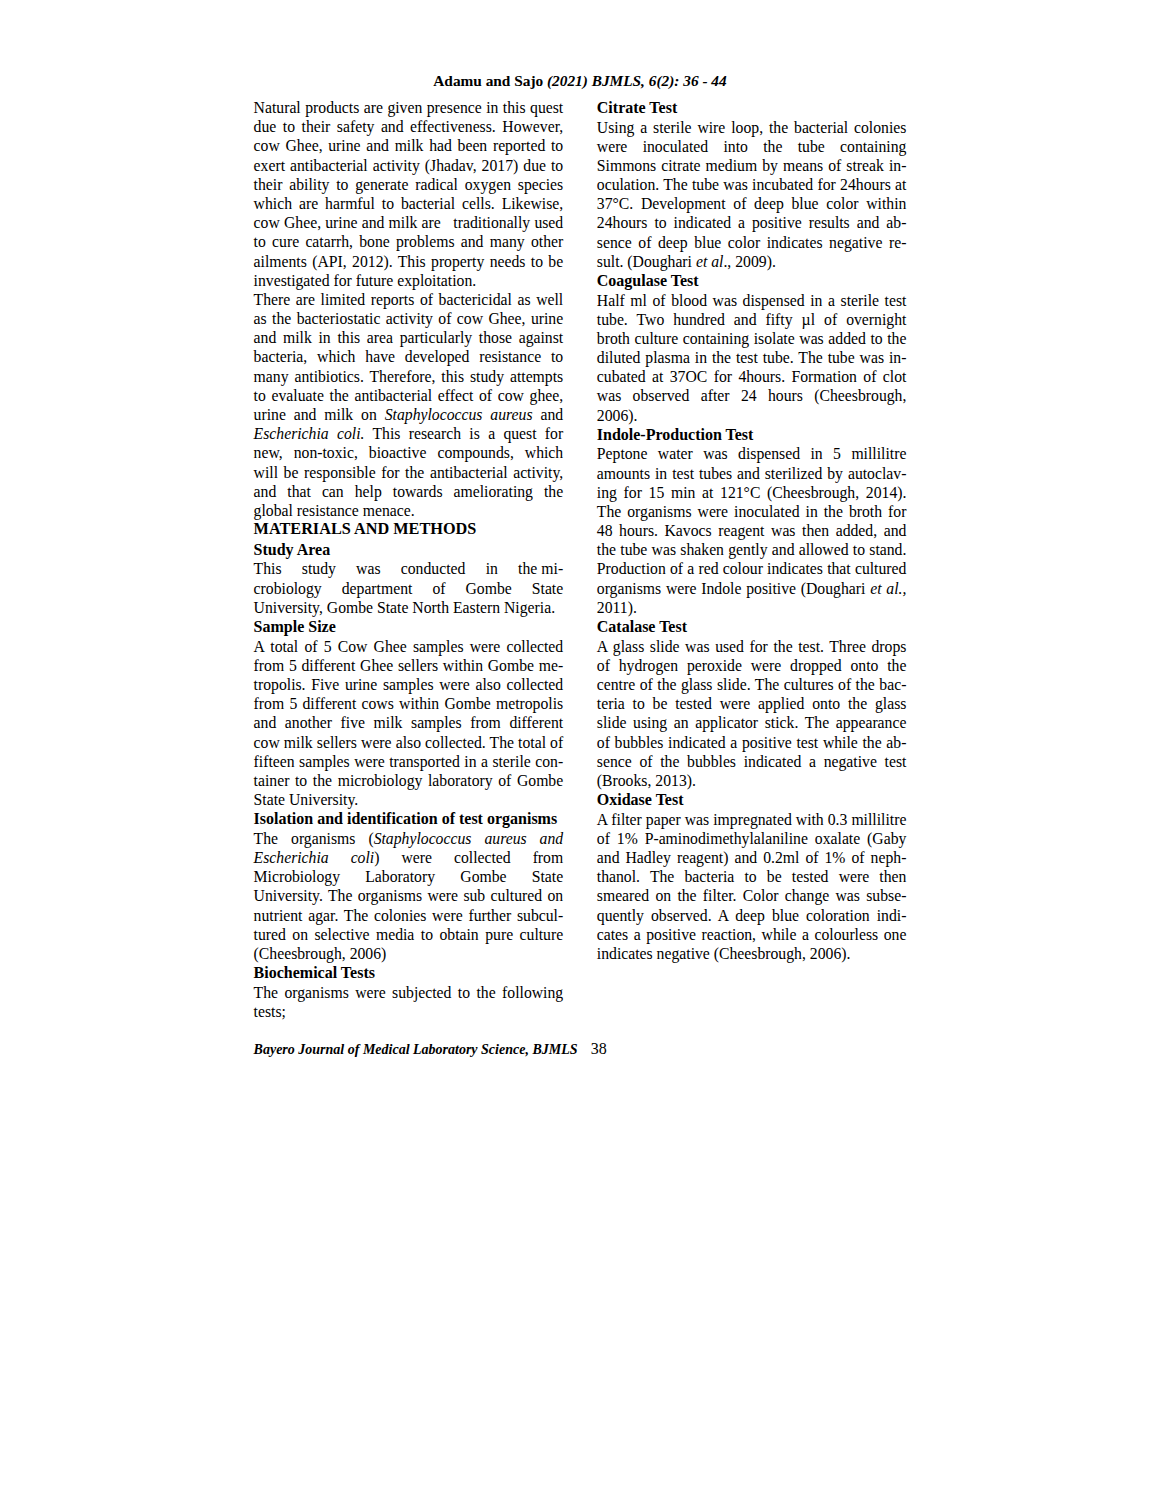Adamu and Sajo (2021) BJMLS, 6(2): 36 - 44
Natural products are given presence in this quest due to their safety and effectiveness. However, cow Ghee, urine and milk had been reported to exert antibacterial activity (Jhadav, 2017) due to their ability to generate radical oxygen species which are harmful to bacterial cells. Likewise, cow Ghee, urine and milk are traditionally used to cure catarrh, bone problems and many other ailments (API, 2012). This property needs to be investigated for future exploitation.
There are limited reports of bactericidal as well as the bacteriostatic activity of cow Ghee, urine and milk in this area particularly those against bacteria, which have developed resistance to many antibiotics. Therefore, this study attempts to evaluate the antibacterial effect of cow ghee, urine and milk on Staphylococcus aureus and Escherichia coli. This research is a quest for new, non-toxic, bioactive compounds, which will be responsible for the antibacterial activity, and that can help towards ameliorating the global resistance menace.
MATERIALS AND METHODS
Study Area
This study was conducted in the microbiology department of Gombe State University, Gombe State North Eastern Nigeria.
Sample Size
A total of 5 Cow Ghee samples were collected from 5 different Ghee sellers within Gombe metropolis. Five urine samples were also collected from 5 different cows within Gombe metropolis and another five milk samples from different cow milk sellers were also collected. The total of fifteen samples were transported in a sterile container to the microbiology laboratory of Gombe State University.
Isolation and identification of test organisms
The organisms (Staphylococcus aureus and Escherichia coli) were collected from Microbiology Laboratory Gombe State University. The organisms were sub cultured on nutrient agar. The colonies were further subcultured on selective media to obtain pure culture (Cheesbrough, 2006)
Biochemical Tests
The organisms were subjected to the following tests;
Citrate Test
Using a sterile wire loop, the bacterial colonies were inoculated into the tube containing Simmons citrate medium by means of streak inoculation. The tube was incubated for 24hours at 37°C. Development of deep blue color within 24hours to indicated a positive results and absence of deep blue color indicates negative result. (Doughari et al., 2009).
Coagulase Test
Half ml of blood was dispensed in a sterile test tube. Two hundred and fifty µl of overnight broth culture containing isolate was added to the diluted plasma in the test tube. The tube was incubated at 37OC for 4hours. Formation of clot was observed after 24 hours (Cheesbrough, 2006).
Indole-Production Test
Peptone water was dispensed in 5 millilitre amounts in test tubes and sterilized by autoclaving for 15 min at 121°C (Cheesbrough, 2014). The organisms were inoculated in the broth for 48 hours. Kavocs reagent was then added, and the tube was shaken gently and allowed to stand. Production of a red colour indicates that cultured organisms were Indole positive (Doughari et al., 2011).
Catalase Test
A glass slide was used for the test. Three drops of hydrogen peroxide were dropped onto the centre of the glass slide. The cultures of the bacteria to be tested were applied onto the glass slide using an applicator stick. The appearance of bubbles indicated a positive test while the absence of the bubbles indicated a negative test (Brooks, 2013).
Oxidase Test
A filter paper was impregnated with 0.3 millilitre of 1% P-aminodimethylalaniline oxalate (Gaby and Hadley reagent) and 0.2ml of 1% of nephthanol. The bacteria to be tested were then smeared on the filter. Color change was subsequently observed. A deep blue coloration indicates a positive reaction, while a colourless one indicates negative (Cheesbrough, 2006).
Bayero Journal of Medical Laboratory Science, BJMLS 38